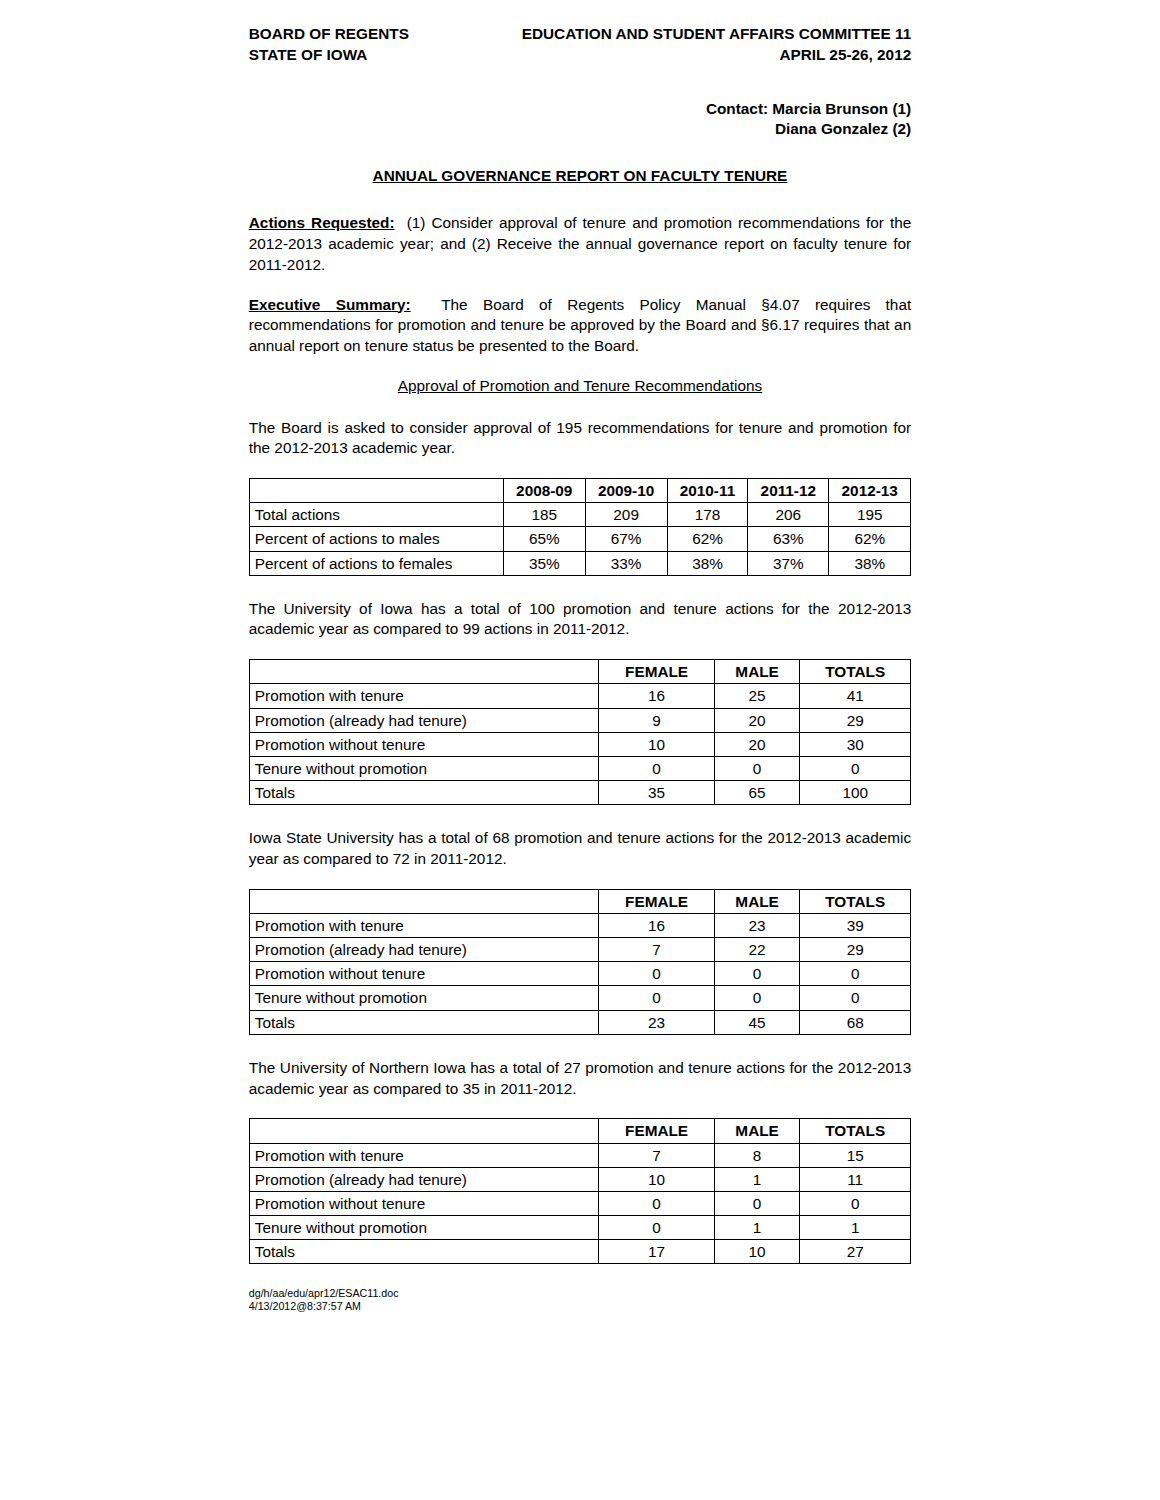| BOARD OF REGENTS | EDUCATION AND STUDENT AFFAIRS COMMITTEE 11 |
| STATE OF IOWA | APRIL 25-26, 2012 |
Contact: Marcia Brunson (1)
Diana Gonzalez (2)
ANNUAL GOVERNANCE REPORT ON FACULTY TENURE
Actions Requested: (1) Consider approval of tenure and promotion recommendations for the 2012-2013 academic year; and (2) Receive the annual governance report on faculty tenure for 2011-2012.
Executive Summary: The Board of Regents Policy Manual §4.07 requires that recommendations for promotion and tenure be approved by the Board and §6.17 requires that an annual report on tenure status be presented to the Board.
Approval of Promotion and Tenure Recommendations
The Board is asked to consider approval of 195 recommendations for tenure and promotion for the 2012-2013 academic year.
| | 2008-09 | 2009-10 | 2010-11 | 2011-12 | 2012-13 |
| --- | --- | --- | --- | --- | --- |
| Total actions | 185 | 209 | 178 | 206 | 195 |
| Percent of actions to males | 65% | 67% | 62% | 63% | 62% |
| Percent of actions to females | 35% | 33% | 38% | 37% | 38% |
The University of Iowa has a total of 100 promotion and tenure actions for the 2012-2013 academic year as compared to 99 actions in 2011-2012.
| | FEMALE | MALE | TOTALS |
| --- | --- | --- | --- |
| Promotion with tenure | 16 | 25 | 41 |
| Promotion (already had tenure) | 9 | 20 | 29 |
| Promotion without tenure | 10 | 20 | 30 |
| Tenure without promotion | 0 | 0 | 0 |
| Totals | 35 | 65 | 100 |
Iowa State University has a total of 68 promotion and tenure actions for the 2012-2013 academic year as compared to 72 in 2011-2012.
| | FEMALE | MALE | TOTALS |
| --- | --- | --- | --- |
| Promotion with tenure | 16 | 23 | 39 |
| Promotion (already had tenure) | 7 | 22 | 29 |
| Promotion without tenure | 0 | 0 | 0 |
| Tenure without promotion | 0 | 0 | 0 |
| Totals | 23 | 45 | 68 |
The University of Northern Iowa has a total of 27 promotion and tenure actions for the 2012-2013 academic year as compared to 35 in 2011-2012.
| | FEMALE | MALE | TOTALS |
| --- | --- | --- | --- |
| Promotion with tenure | 7 | 8 | 15 |
| Promotion (already had tenure) | 10 | 1 | 11 |
| Promotion without tenure | 0 | 0 | 0 |
| Tenure without promotion | 0 | 1 | 1 |
| Totals | 17 | 10 | 27 |
dg/h/aa/edu/apr12/ESAC11.doc
4/13/2012@8:37:57 AM